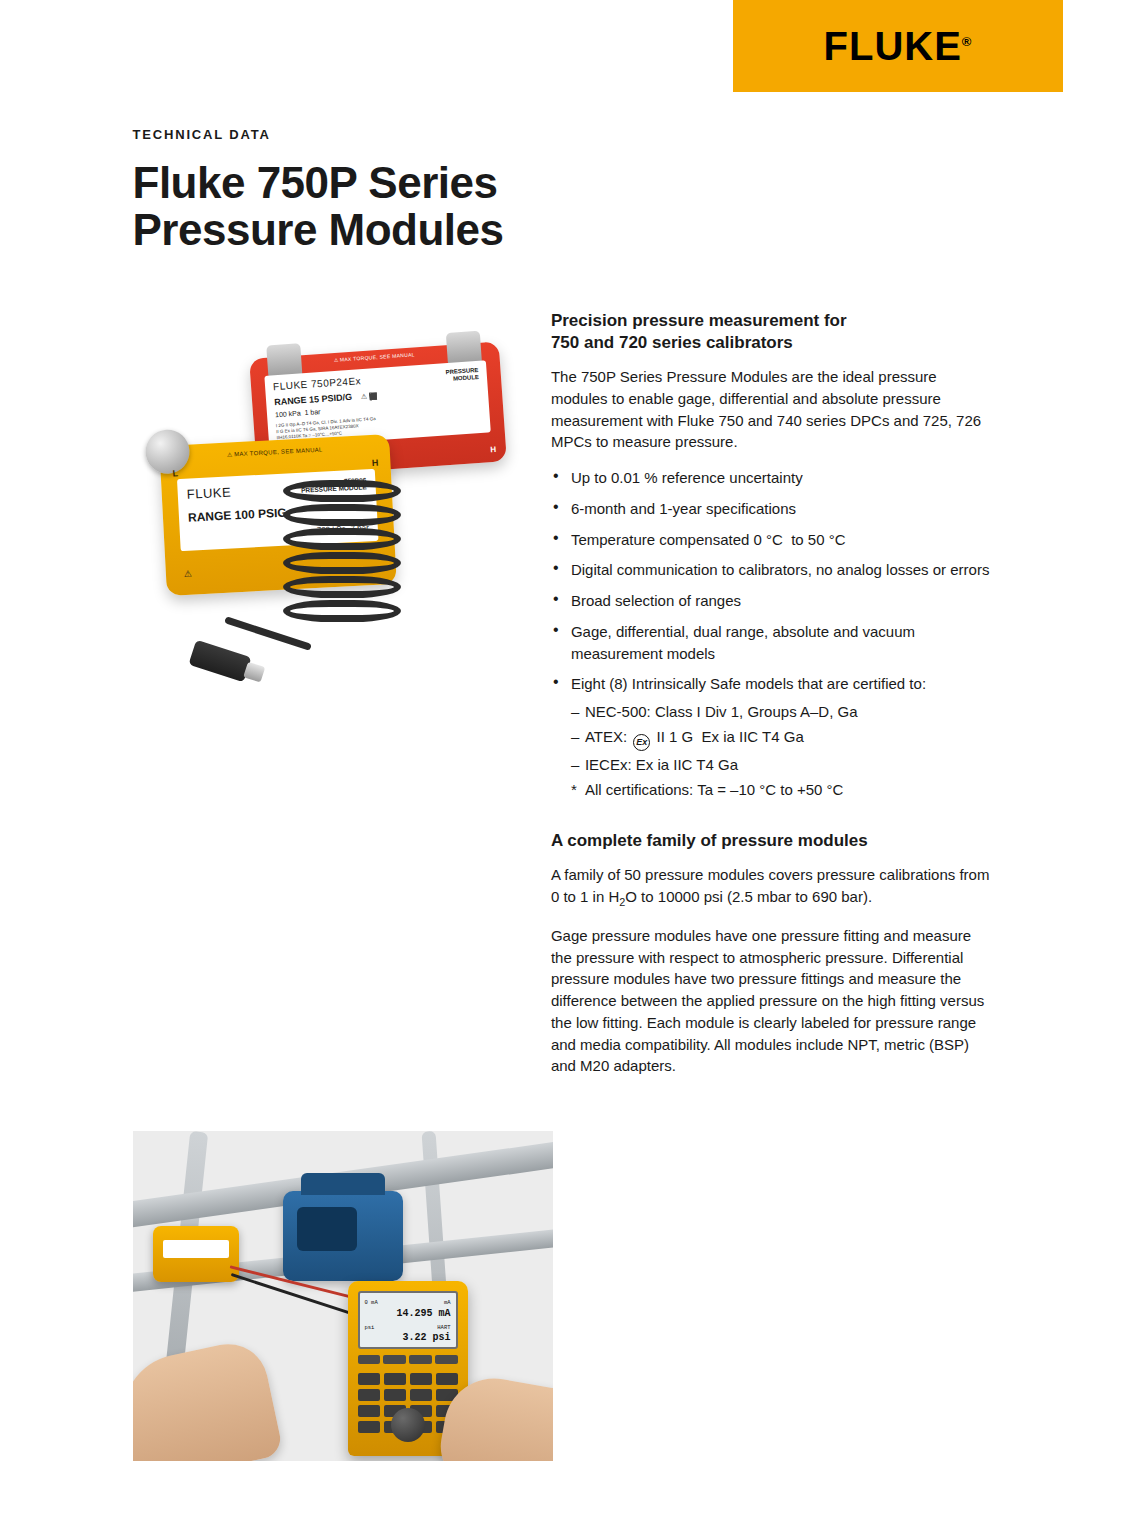FLUKE®
Technical Data
Fluke 750P Series
Pressure Modules
⚠ MAX TORQUE, SEE MANUAL
FLUKE 750P24Ex PRESSURE
MODULE
RANGE 15 PSID/G ⚠ ⬛
100 kPa 1 bar
I 2G II Gp A–D T4 Ga, Cl. I Div. 1 Adv ia IIC T4 Ga
II G Ex ia IIC T6 Ga, SIRA 16ATEX2380X
IIH16.0110K Ta = –10°C…+50°C
L
H
⚠ MAX TORQUE, SEE MANUAL
L
H
FLUKE 750P06
PRESSURE MODULE
RANGE 100 PSIG
700 kPa 7 bar
⚠
Precision pressure measurement for
750 and 720 series calibrators
The 750P Series Pressure Modules are the ideal pressure modules to enable gage, differential and absolute pressure measurement with Fluke 750 and 740 series DPCs and 725, 726 MPCs to measure pressure.
Up to 0.01 % reference uncertainty
6-month and 1-year specifications
Temperature compensated 0 °C to 50 °C
Digital communication to calibrators, no analog losses or errors
Broad selection of ranges
Gage, differential, dual range, absolute and vacuum measurement models
Eight (8) Intrinsically Safe models that are certified to:
NEC-500: Class I Div 1, Groups A–D, Ga
ATEX: Ex II 1 G Ex ia IIC T4 Ga
IECEx: Ex ia IIC T4 Ga
All certifications: Ta = –10 °C to +50 °C
A complete family of pressure modules
A family of 50 pressure modules covers pressure calibrations from 0 to 1 in H2O to 10000 psi (2.5 mbar to 690 bar).
Gage pressure modules have one pressure fitting and measure the pressure with respect to atmospheric pressure. Differential pressure modules have two pressure fittings and measure the difference between the applied pressure on the high fitting versus the low fitting. Each module is clearly labeled for pressure range and media compatibility. All modules include NPT, metric (BSP) and M20 adapters.
0 mA mA
14.295 mA
psi HART
3.22 psi